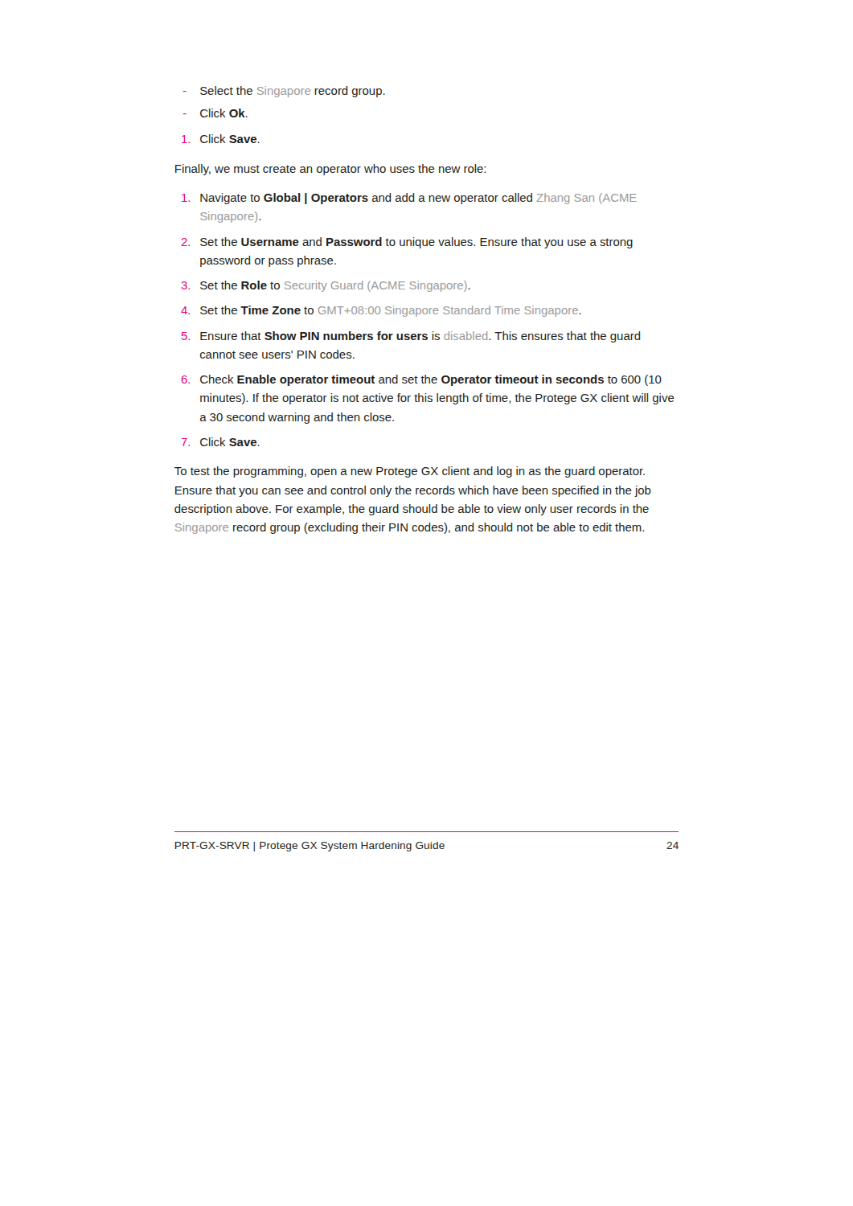Select the Singapore record group.
Click Ok.
Click Save.
Finally, we must create an operator who uses the new role:
Navigate to Global | Operators and add a new operator called Zhang San (ACME Singapore).
Set the Username and Password to unique values. Ensure that you use a strong password or pass phrase.
Set the Role to Security Guard (ACME Singapore).
Set the Time Zone to GMT+08:00 Singapore Standard Time Singapore.
Ensure that Show PIN numbers for users is disabled. This ensures that the guard cannot see users' PIN codes.
Check Enable operator timeout and set the Operator timeout in seconds to 600 (10 minutes). If the operator is not active for this length of time, the Protege GX client will give a 30 second warning and then close.
Click Save.
To test the programming, open a new Protege GX client and log in as the guard operator. Ensure that you can see and control only the records which have been specified in the job description above. For example, the guard should be able to view only user records in the Singapore record group (excluding their PIN codes), and should not be able to edit them.
PRT-GX-SRVR | Protege GX System Hardening Guide
24